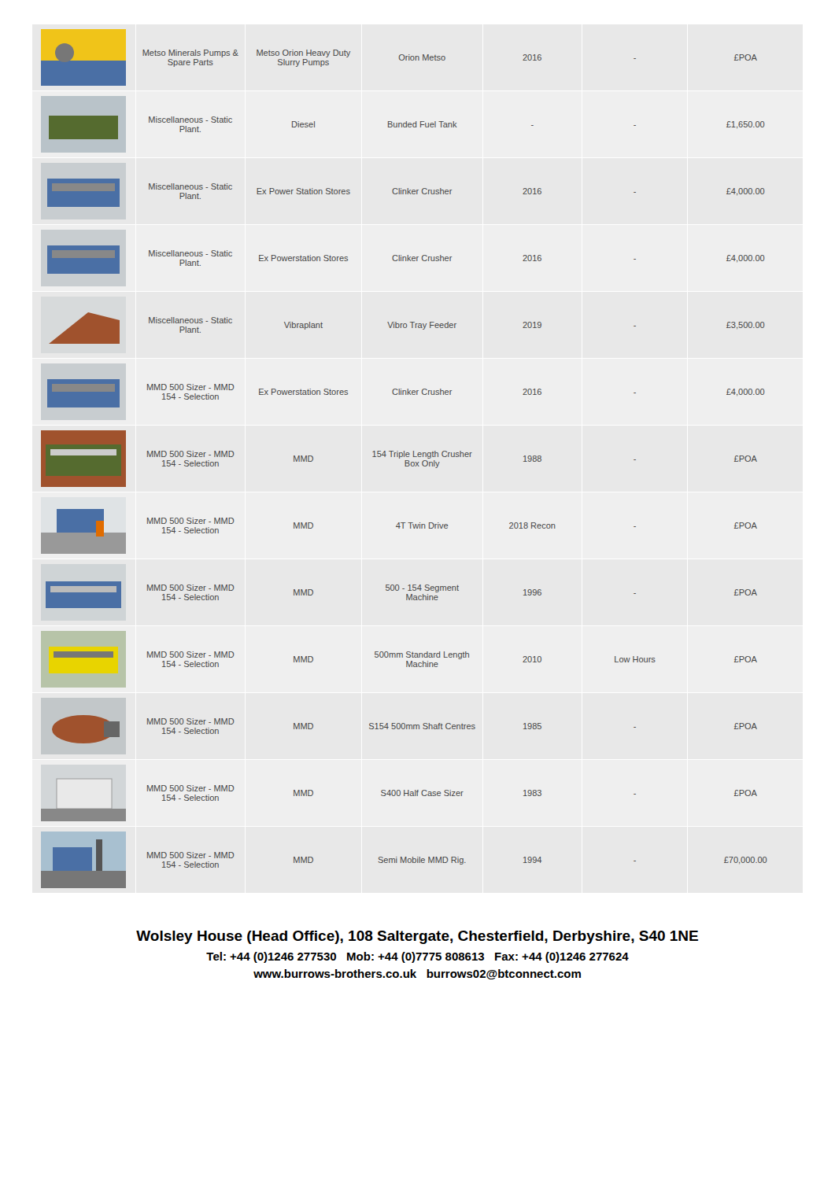| | Metso Minerals Pumps & Spare Parts | Metso Orion Heavy Duty Slurry Pumps | Orion Metso | 2016 | - | £POA |
| | Miscellaneous - Static Plant. | Diesel | Bunded Fuel Tank | - | - | £1,650.00 |
| | Miscellaneous - Static Plant. | Ex Power Station Stores | Clinker Crusher | 2016 | - | £4,000.00 |
| | Miscellaneous - Static Plant. | Ex Powerstation Stores | Clinker Crusher | 2016 | - | £4,000.00 |
| | Miscellaneous - Static Plant. | Vibraplant | Vibro Tray Feeder | 2019 | - | £3,500.00 |
| | MMD 500 Sizer - MMD 154 - Selection | Ex Powerstation Stores | Clinker Crusher | 2016 | - | £4,000.00 |
| | MMD 500 Sizer - MMD 154 - Selection | MMD | 154 Triple Length Crusher Box Only | 1988 | - | £POA |
| | MMD 500 Sizer - MMD 154 - Selection | MMD | 4T Twin Drive | 2018 Recon | - | £POA |
| | MMD 500 Sizer - MMD 154 - Selection | MMD | 500 - 154 Segment Machine | 1996 | - | £POA |
| | MMD 500 Sizer - MMD 154 - Selection | MMD | 500mm Standard Length Machine | 2010 | Low Hours | £POA |
| | MMD 500 Sizer - MMD 154 - Selection | MMD | S154 500mm Shaft Centres | 1985 | - | £POA |
| | MMD 500 Sizer - MMD 154 - Selection | MMD | S400 Half Case Sizer | 1983 | - | £POA |
| | MMD 500 Sizer - MMD 154 - Selection | MMD | Semi Mobile MMD Rig. | 1994 | - | £70,000.00 |
Wolsley House (Head Office), 108 Saltergate, Chesterfield, Derbyshire, S40 1NE
Tel: +44 (0)1246 277530 Mob: +44 (0)7775 808613 Fax: +44 (0)1246 277624
www.burrows-brothers.co.uk burrows02@btconnect.com